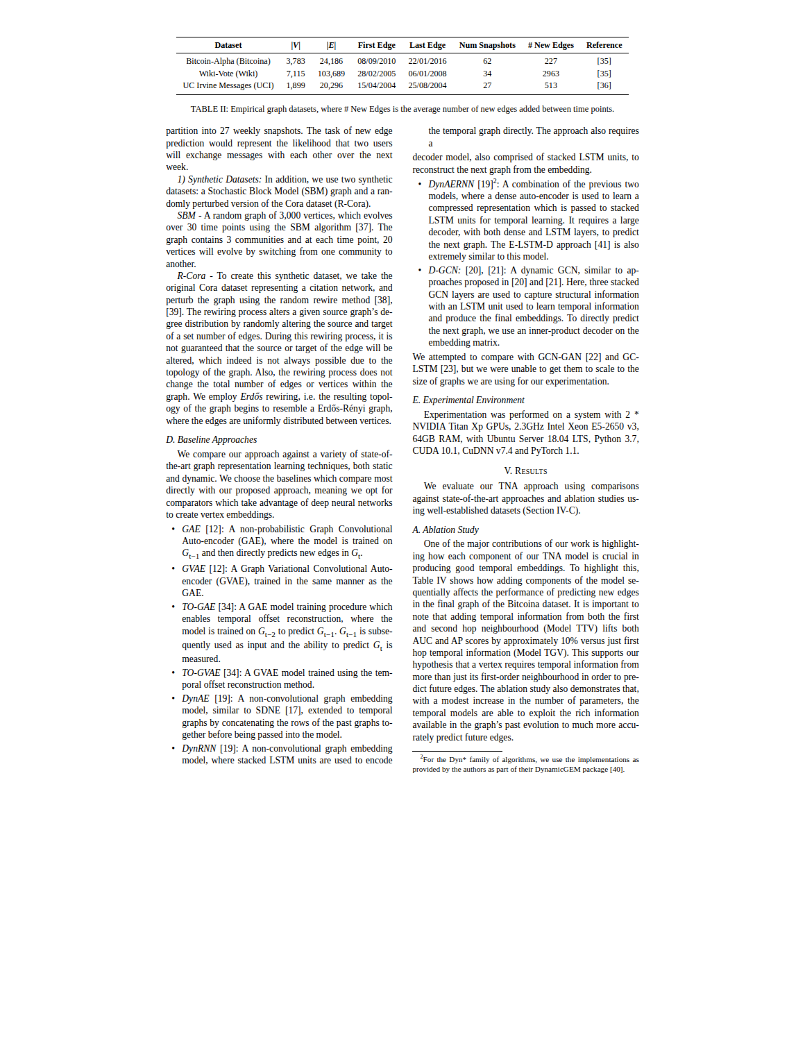| Dataset | / V / | / E / | First Edge | Last Edge | Num Snapshots | # New Edges | Reference |
| --- | --- | --- | --- | --- | --- | --- | --- |
| Bitcoin-Alpha (Bitcoina) | 3,783 | 24,186 | 08/09/2010 | 22/01/2016 | 62 | 227 | [35] |
| Wiki-Vote (Wiki) | 7,115 | 103,689 | 28/02/2005 | 06/01/2008 | 34 | 2963 | [35] |
| UC Irvine Messages (UCI) | 1,899 | 20,296 | 15/04/2004 | 25/08/2004 | 27 | 513 | [36] |
TABLE II: Empirical graph datasets, where # New Edges is the average number of new edges added between time points.
partition into 27 weekly snapshots. The task of new edge prediction would represent the likelihood that two users will exchange messages with each other over the next week.
1) Synthetic Datasets: In addition, we use two synthetic datasets: a Stochastic Block Model (SBM) graph and a randomly perturbed version of the Cora dataset (R-Cora).
SBM - A random graph of 3,000 vertices, which evolves over 30 time points using the SBM algorithm [37]. The graph contains 3 communities and at each time point, 20 vertices will evolve by switching from one community to another.
R-Cora - To create this synthetic dataset, we take the original Cora dataset representing a citation network, and perturb the graph using the random rewire method [38], [39]. The rewiring process alters a given source graph’s degree distribution by randomly altering the source and target of a set number of edges. During this rewiring process, it is not guaranteed that the source or target of the edge will be altered, which indeed is not always possible due to the topology of the graph. Also, the rewiring process does not change the total number of edges or vertices within the graph. We employ Erdős rewiring, i.e. the resulting topology of the graph begins to resemble a Erdős-Rényi graph, where the edges are uniformly distributed between vertices.
D. Baseline Approaches
We compare our approach against a variety of state-of-the-art graph representation learning techniques, both static and dynamic. We choose the baselines which compare most directly with our proposed approach, meaning we opt for comparators which take advantage of deep neural networks to create vertex embeddings.
GAE [12]: A non-probabilistic Graph Convolutional Auto-encoder (GAE), where the model is trained on Gt−1 and then directly predicts new edges in Gt.
GVAE [12]: A Graph Variational Convolutional Auto-encoder (GVAE), trained in the same manner as the GAE.
TO-GAE [34]: A GAE model training procedure which enables temporal offset reconstruction, where the model is trained on Gt−2 to predict Gt−1. Gt−1 is subsequently used as input and the ability to predict Gt is measured.
TO-GVAE [34]: A GVAE model trained using the temporal offset reconstruction method.
DynAE [19]: A non-convolutional graph embedding model, similar to SDNE [17], extended to temporal graphs by concatenating the rows of the past graphs together before being passed into the model.
DynRNN [19]: A non-convolutional graph embedding model, where stacked LSTM units are used to encode the temporal graph directly. The approach also requires a
decoder model, also comprised of stacked LSTM units, to reconstruct the next graph from the embedding.
DynAERNN [19]2: A combination of the previous two models, where a dense auto-encoder is used to learn a compressed representation which is passed to stacked LSTM units for temporal learning. It requires a large decoder, with both dense and LSTM layers, to predict the next graph. The E-LSTM-D approach [41] is also extremely similar to this model.
D-GCN: [20], [21]: A dynamic GCN, similar to approaches proposed in [20] and [21]. Here, three stacked GCN layers are used to capture structural information with an LSTM unit used to learn temporal information and produce the final embeddings. To directly predict the next graph, we use an inner-product decoder on the embedding matrix.
We attempted to compare with GCN-GAN [22] and GC-LSTM [23], but we were unable to get them to scale to the size of graphs we are using for our experimentation.
E. Experimental Environment
Experimentation was performed on a system with 2 * NVIDIA Titan Xp GPUs, 2.3GHz Intel Xeon E5-2650 v3, 64GB RAM, with Ubuntu Server 18.04 LTS, Python 3.7, CUDA 10.1, CuDNN v7.4 and PyTorch 1.1.
V. Results
We evaluate our TNA approach using comparisons against state-of-the-art approaches and ablation studies using well-established datasets (Section IV-C).
A. Ablation Study
One of the major contributions of our work is highlighting how each component of our TNA model is crucial in producing good temporal embeddings. To highlight this, Table IV shows how adding components of the model sequentially affects the performance of predicting new edges in the final graph of the Bitcoina dataset. It is important to note that adding temporal information from both the first and second hop neighbourhood (Model TTV) lifts both AUC and AP scores by approximately 10% versus just first hop temporal information (Model TGV). This supports our hypothesis that a vertex requires temporal information from more than just its first-order neighbourhood in order to predict future edges. The ablation study also demonstrates that, with a modest increase in the number of parameters, the temporal models are able to exploit the rich information available in the graph’s past evolution to much more accurately predict future edges.
2For the Dyn* family of algorithms, we use the implementations as provided by the authors as part of their DynamicGEM package [40].